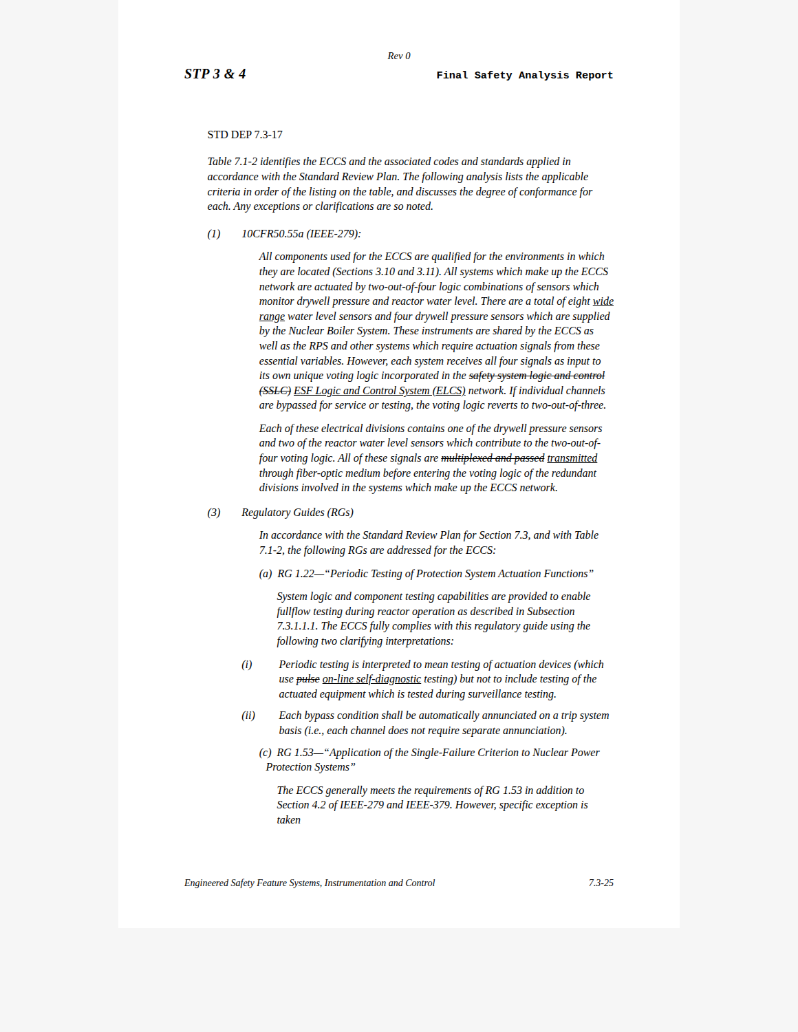Rev 0
STP 3 & 4 Final Safety Analysis Report
STD DEP 7.3-17
Table 7.1-2 identifies the ECCS and the associated codes and standards applied in accordance with the Standard Review Plan. The following analysis lists the applicable criteria in order of the listing on the table, and discusses the degree of conformance for each. Any exceptions or clarifications are so noted.
(1)
10CFR50.55a (IEEE-279):
All components used for the ECCS are qualified for the environments in which they are located (Sections 3.10 and 3.11). All systems which make up the ECCS network are actuated by two-out-of-four logic combinations of sensors which monitor drywell pressure and reactor water level. There are a total of eight wide range water level sensors and four drywell pressure sensors which are supplied by the Nuclear Boiler System. These instruments are shared by the ECCS as well as the RPS and other systems which require actuation signals from these essential variables. However, each system receives all four signals as input to its own unique voting logic incorporated in the safety system logic and control (SSLC) ESF Logic and Control System (ELCS) network. If individual channels are bypassed for service or testing, the voting logic reverts to two-out-of-three.
Each of these electrical divisions contains one of the drywell pressure sensors and two of the reactor water level sensors which contribute to the two-out-of- four voting logic. All of these signals are multiplexed and passed transmitted through fiber-optic medium before entering the voting logic of the redundant divisions involved in the systems which make up the ECCS network.
(3)
Regulatory Guides (RGs)
In accordance with the Standard Review Plan for Section 7.3, and with Table 7.1-2, the following RGs are addressed for the ECCS:
(a) RG 1.22—“Periodic Testing of Protection System Actuation Functions”
System logic and component testing capabilities are provided to enable fullflow testing during reactor operation as described in Subsection 7.3.1.1.1. The ECCS fully complies with this regulatory guide using the following two clarifying interpretations:
(i) Periodic testing is interpreted to mean testing of actuation devices (which use pulse on-line self-diagnostic testing) but not to include testing of the actuated equipment which is tested during surveillance testing.
(ii) Each bypass condition shall be automatically annunciated on a trip system basis (i.e., each channel does not require separate annunciation).
(c) RG 1.53—“Application of the Single-Failure Criterion to Nuclear Power Protection Systems”
The ECCS generally meets the requirements of RG 1.53 in addition to Section 4.2 of IEEE-279 and IEEE-379. However, specific exception is taken
Engineered Safety Feature Systems, Instrumentation and Control 7.3-25